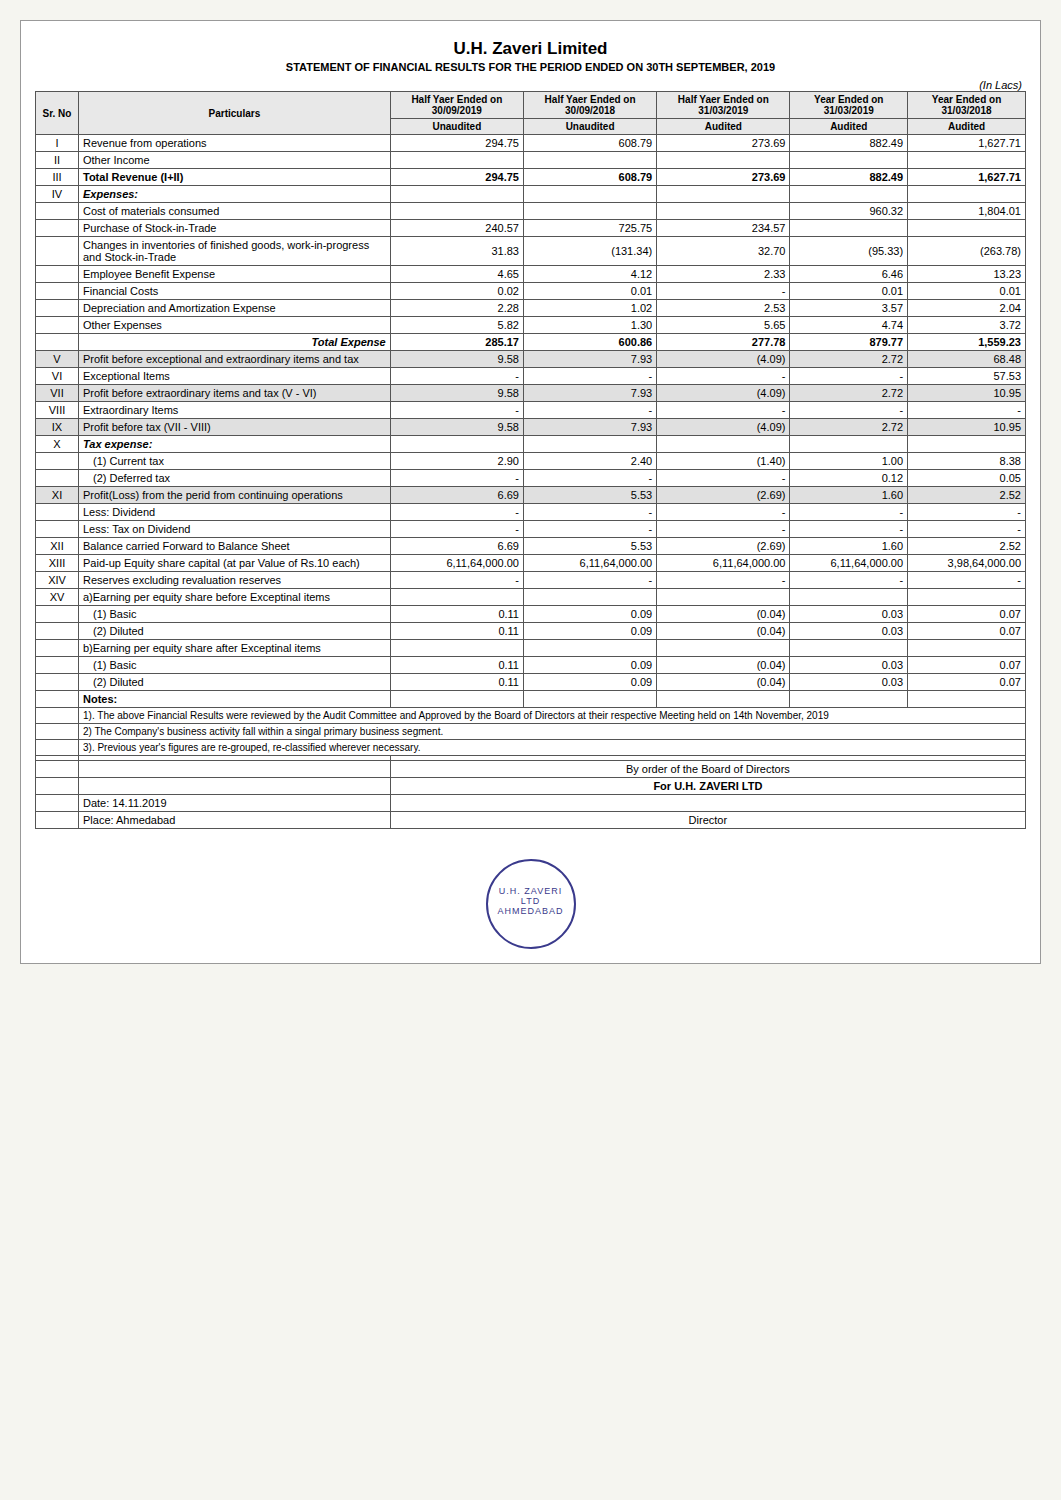U.H. Zaveri Limited
STATEMENT OF FINANCIAL RESULTS FOR THE PERIOD ENDED ON 30TH SEPTEMBER, 2019
(In Lacs)
| Sr. No | Particulars | Half Yaer Ended on 30/09/2019 | Half Yaer Ended on 30/09/2018 | Half Yaer Ended on 31/03/2019 | Year Ended on 31/03/2019 | Year Ended on 31/03/2018 |
| --- | --- | --- | --- | --- | --- | --- |
| Unaudited | Unaudited | Audited | Audited | Audited |
| I | Revenue from operations | 294.75 | 608.79 | 273.69 | 882.49 | 1,627.71 |
| II | Other Income | | | | | |
| III | Total Revenue (I+II) | 294.75 | 608.79 | 273.69 | 882.49 | 1,627.71 |
| IV | Expenses: | | | | | |
| | Cost of materials consumed | | | | 960.32 | 1,804.01 |
| | Purchase of Stock-in-Trade | 240.57 | 725.75 | 234.57 | | |
| | Changes in inventories of finished goods, work-in-progress and Stock-in-Trade | 31.83 | (131.34) | 32.70 | (95.33) | (263.78) |
| | Employee Benefit Expense | 4.65 | 4.12 | 2.33 | 6.46 | 13.23 |
| | Financial Costs | 0.02 | 0.01 | - | 0.01 | 0.01 |
| | Depreciation and Amortization Expense | 2.28 | 1.02 | 2.53 | 3.57 | 2.04 |
| | Other Expenses | 5.82 | 1.30 | 5.65 | 4.74 | 3.72 |
| | Total Expense | 285.17 | 600.86 | 277.78 | 879.77 | 1,559.23 |
| V | Profit before exceptional and extraordinary items and tax | 9.58 | 7.93 | (4.09) | 2.72 | 68.48 |
| VI | Exceptional Items | - | - | - | - | 57.53 |
| VII | Profit before extraordinary items and tax (V - VI) | 9.58 | 7.93 | (4.09) | 2.72 | 10.95 |
| VIII | Extraordinary Items | - | - | - | - | - |
| IX | Profit before tax (VII - VIII) | 9.58 | 7.93 | (4.09) | 2.72 | 10.95 |
| X | Tax expense: | | | | | |
| | (1) Current tax | 2.90 | 2.40 | (1.40) | 1.00 | 8.38 |
| | (2) Deferred tax | - | - | - | 0.12 | 0.05 |
| XI | Profit(Loss) from the perid from continuing operations | 6.69 | 5.53 | (2.69) | 1.60 | 2.52 |
| | Less: Dividend | - | - | - | - | - |
| | Less: Tax on Dividend | - | - | - | - | - |
| XII | Balance carried Forward to Balance Sheet | 6.69 | 5.53 | (2.69) | 1.60 | 2.52 |
| XIII | Paid-up Equity share capital (at par Value of Rs.10 each) | 6,11,64,000.00 | 6,11,64,000.00 | 6,11,64,000.00 | 6,11,64,000.00 | 3,98,64,000.00 |
| XIV | Reserves excluding revaluation reserves | - | - | - | - | - |
| XV | a)Earning per equity share before Exceptinal items | | | | | |
| | (1) Basic | 0.11 | 0.09 | (0.04) | 0.03 | 0.07 |
| | (2) Diluted | 0.11 | 0.09 | (0.04) | 0.03 | 0.07 |
| | b)Earning per equity share after Exceptinal items | | | | | |
| | (1) Basic | 0.11 | 0.09 | (0.04) | 0.03 | 0.07 |
| | (2) Diluted | 0.11 | 0.09 | (0.04) | 0.03 | 0.07 |
| | Notes: | | | | | |
| | 1). The above Financial Results were reviewed by the Audit Committee and Approved by the Board of Directors at their respective Meeting held on 14th November, 2019 |
| | 2) The Company's business activity fall within a singal primary business segment. |
| | 3). Previous year's figures are re-grouped, re-classified wherever necessary. |
| | | By order of the Board of Directors |
| | | For U.H. ZAVERI LTD |
| | Date: 14.11.2019 | |
| | Place: Ahmedabad | Director |
U.H. ZAVERI LTD
AHMEDABAD